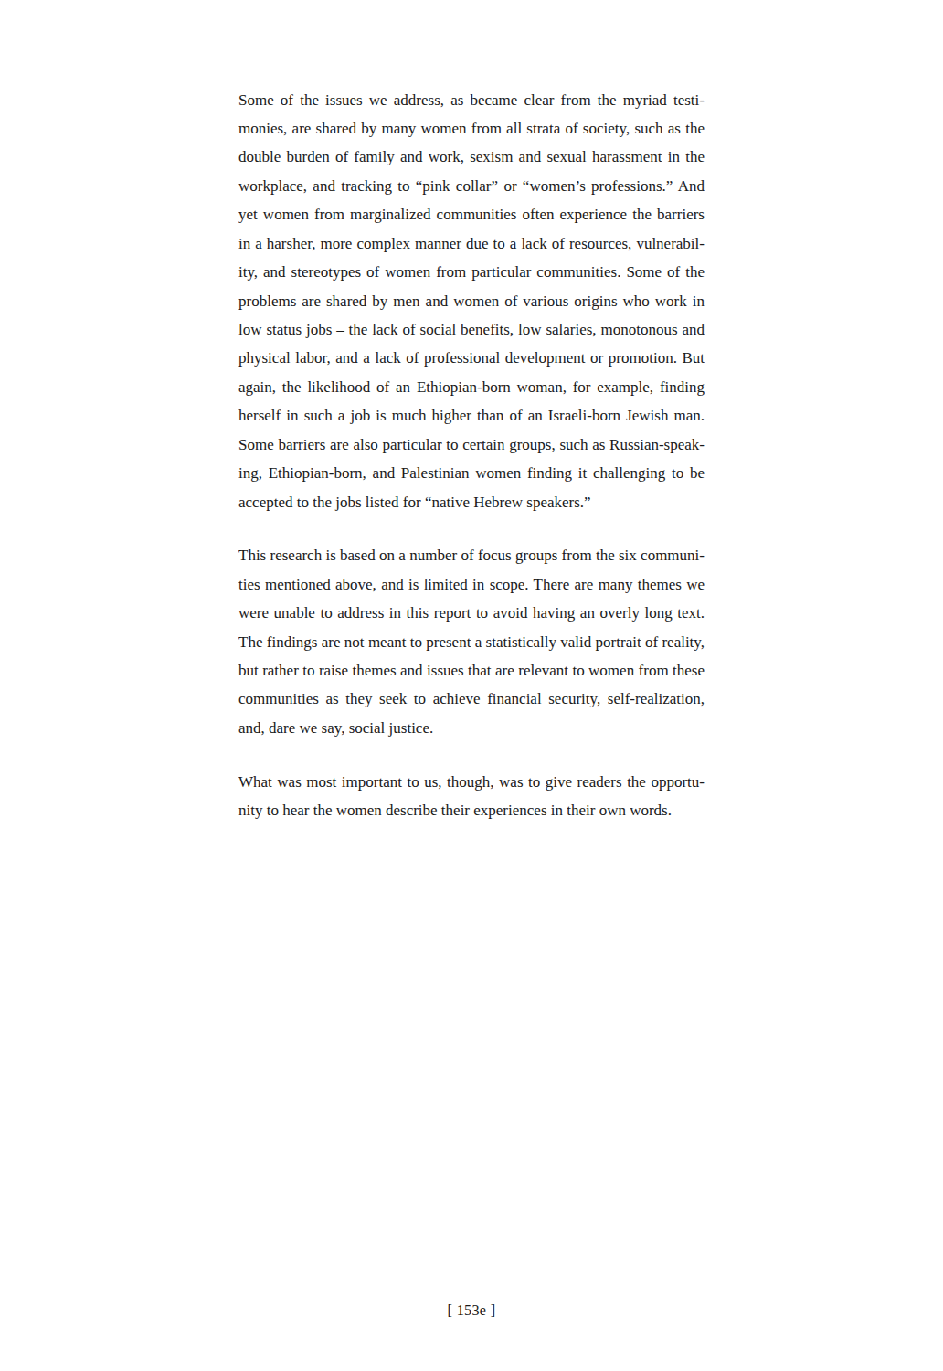Some of the issues we address, as became clear from the myriad testimonies, are shared by many women from all strata of society, such as the double burden of family and work, sexism and sexual harassment in the workplace, and tracking to “pink collar” or “women’s professions.” And yet women from marginalized communities often experience the barriers in a harsher, more complex manner due to a lack of resources, vulnerability, and stereotypes of women from particular communities. Some of the problems are shared by men and women of various origins who work in low status jobs – the lack of social benefits, low salaries, monotonous and physical labor, and a lack of professional development or promotion. But again, the likelihood of an Ethiopian-born woman, for example, finding herself in such a job is much higher than of an Israeli-born Jewish man. Some barriers are also particular to certain groups, such as Russian-speaking, Ethiopian-born, and Palestinian women finding it challenging to be accepted to the jobs listed for “native Hebrew speakers.”
This research is based on a number of focus groups from the six communities mentioned above, and is limited in scope. There are many themes we were unable to address in this report to avoid having an overly long text. The findings are not meant to present a statistically valid portrait of reality, but rather to raise themes and issues that are relevant to women from these communities as they seek to achieve financial security, self-realization, and, dare we say, social justice.
What was most important to us, though, was to give readers the opportunity to hear the women describe their experiences in their own words.
[ 153e ]